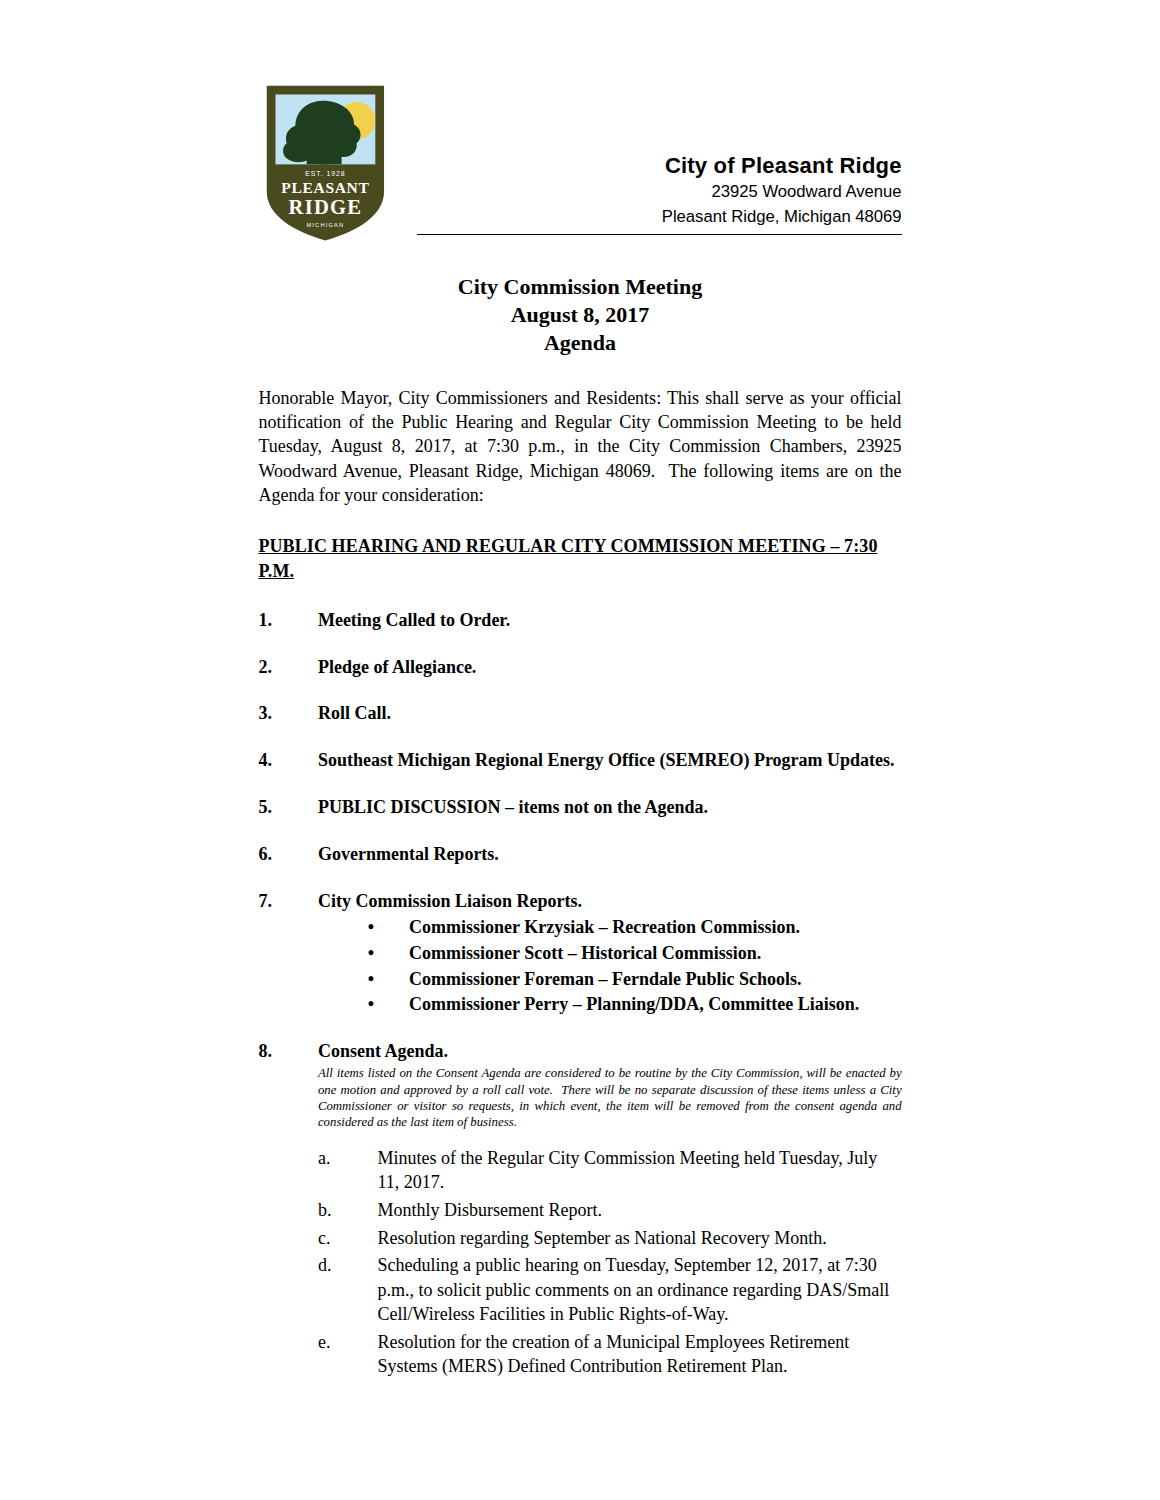EST. 1928 PLEASANT RIDGE MICHIGAN
City of Pleasant Ridge
23925 Woodward Avenue
Pleasant Ridge, Michigan 48069
City Commission Meeting
August 8, 2017
Agenda
Honorable Mayor, City Commissioners and Residents: This shall serve as your official notification of the Public Hearing and Regular City Commission Meeting to be held Tuesday, August 8, 2017, at 7:30 p.m., in the City Commission Chambers, 23925 Woodward Avenue, Pleasant Ridge, Michigan 48069. The following items are on the Agenda for your consideration:
PUBLIC HEARING AND REGULAR CITY COMMISSION MEETING – 7:30 P.M.
1. Meeting Called to Order.
2. Pledge of Allegiance.
3. Roll Call.
4. Southeast Michigan Regional Energy Office (SEMREO) Program Updates.
5. PUBLIC DISCUSSION – items not on the Agenda.
6. Governmental Reports.
7. City Commission Liaison Reports.
Commissioner Krzysiak – Recreation Commission.
Commissioner Scott – Historical Commission.
Commissioner Foreman – Ferndale Public Schools.
Commissioner Perry – Planning/DDA, Committee Liaison.
8. Consent Agenda.
All items listed on the Consent Agenda are considered to be routine by the City Commission, will be enacted by one motion and approved by a roll call vote. There will be no separate discussion of these items unless a City Commissioner or visitor so requests, in which event, the item will be removed from the consent agenda and considered as the last item of business.
a. Minutes of the Regular City Commission Meeting held Tuesday, July 11, 2017.
b. Monthly Disbursement Report.
c. Resolution regarding September as National Recovery Month.
d. Scheduling a public hearing on Tuesday, September 12, 2017, at 7:30 p.m., to solicit public comments on an ordinance regarding DAS/Small Cell/Wireless Facilities in Public Rights-of-Way.
e. Resolution for the creation of a Municipal Employees Retirement Systems (MERS) Defined Contribution Retirement Plan.